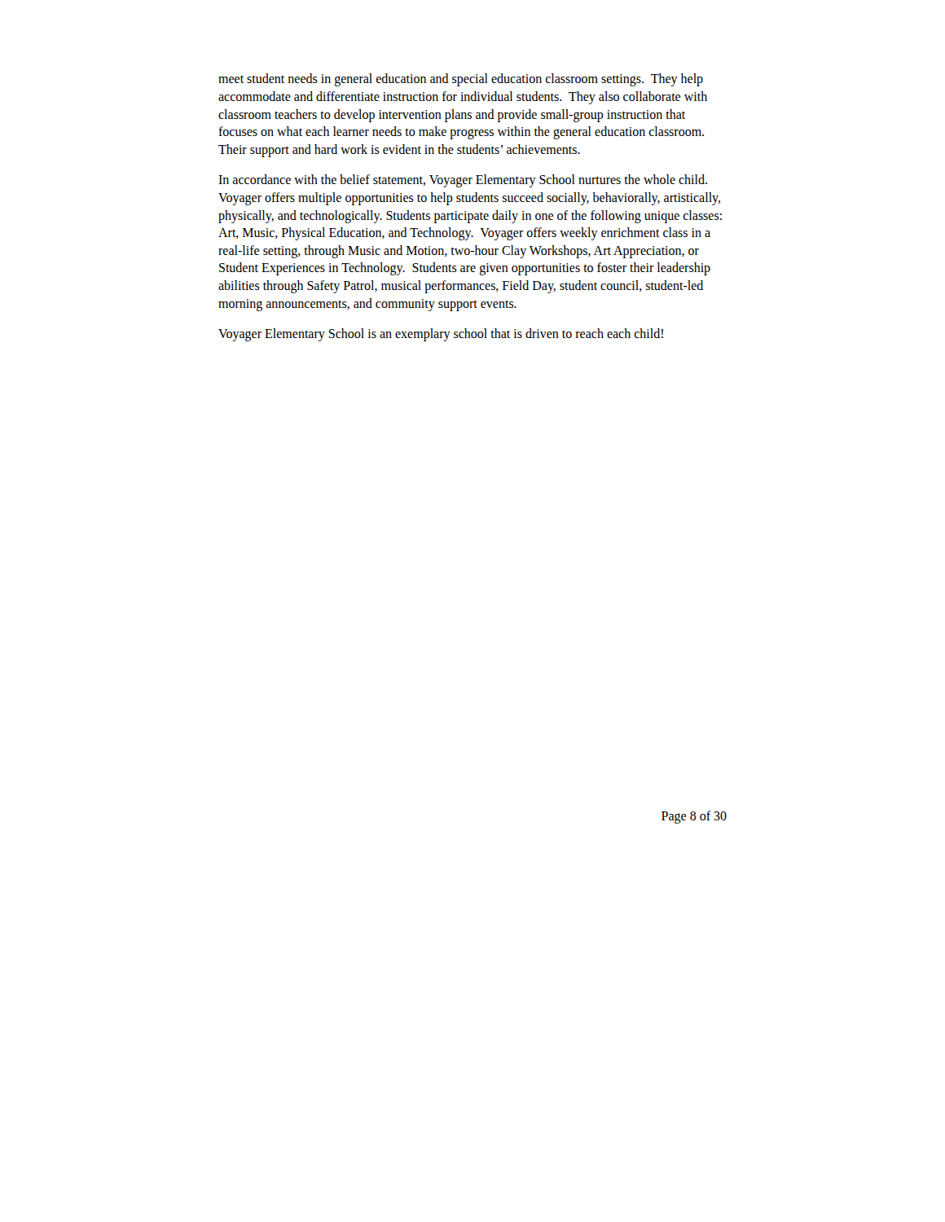meet student needs in general education and special education classroom settings. They help accommodate and differentiate instruction for individual students. They also collaborate with classroom teachers to develop intervention plans and provide small-group instruction that focuses on what each learner needs to make progress within the general education classroom. Their support and hard work is evident in the students’ achievements.
In accordance with the belief statement, Voyager Elementary School nurtures the whole child. Voyager offers multiple opportunities to help students succeed socially, behaviorally, artistically, physically, and technologically. Students participate daily in one of the following unique classes: Art, Music, Physical Education, and Technology. Voyager offers weekly enrichment class in a real-life setting, through Music and Motion, two-hour Clay Workshops, Art Appreciation, or Student Experiences in Technology. Students are given opportunities to foster their leadership abilities through Safety Patrol, musical performances, Field Day, student council, student-led morning announcements, and community support events.
Voyager Elementary School is an exemplary school that is driven to reach each child!
Page 8 of 30